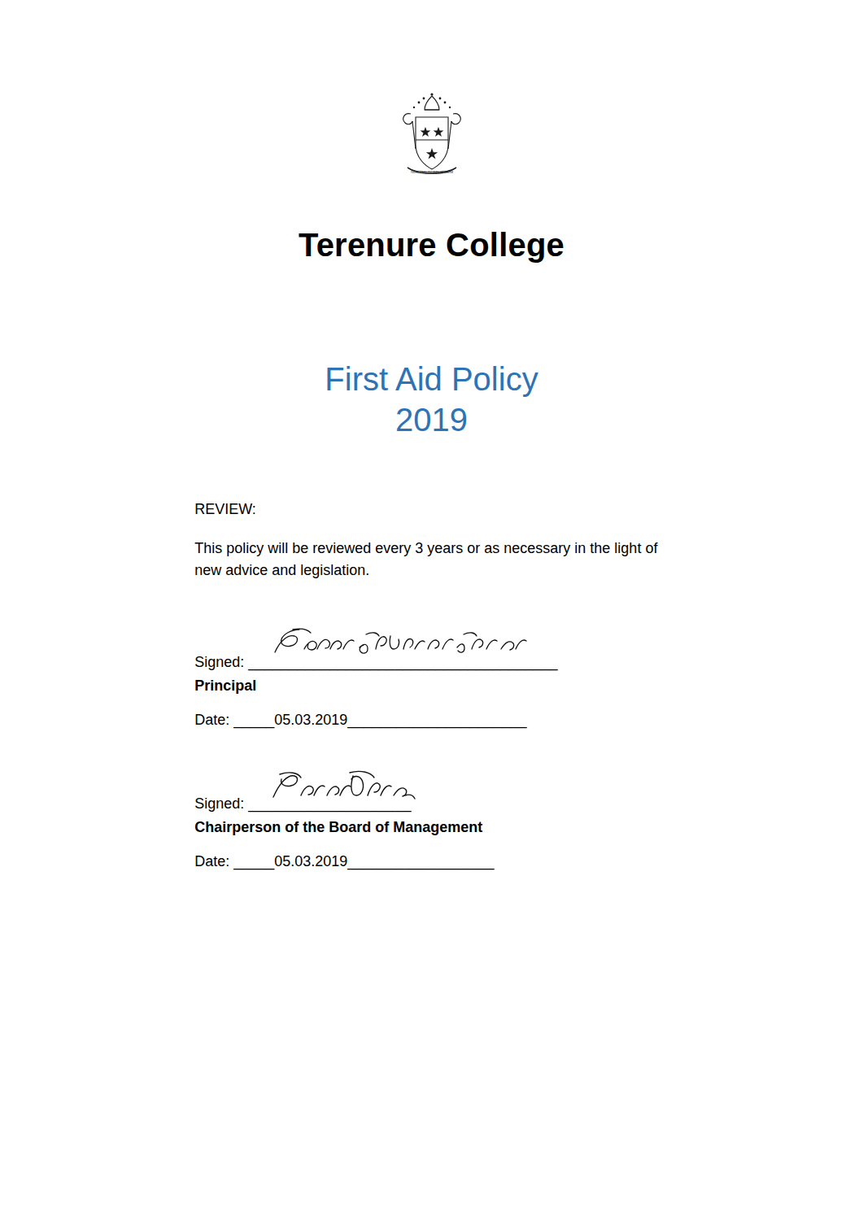NON PRO NOBIS SOLUM
Terenure College
First Aid Policy 2019
REVIEW:
This policy will be reviewed every 3 years or as necessary in the light of new advice and legislation.
Signed: ______________________________________
Principal
Date: _____05.03.2019______________________
Signed: ____________________
Chairperson of the Board of Management
Date: _____05.03.2019__________________